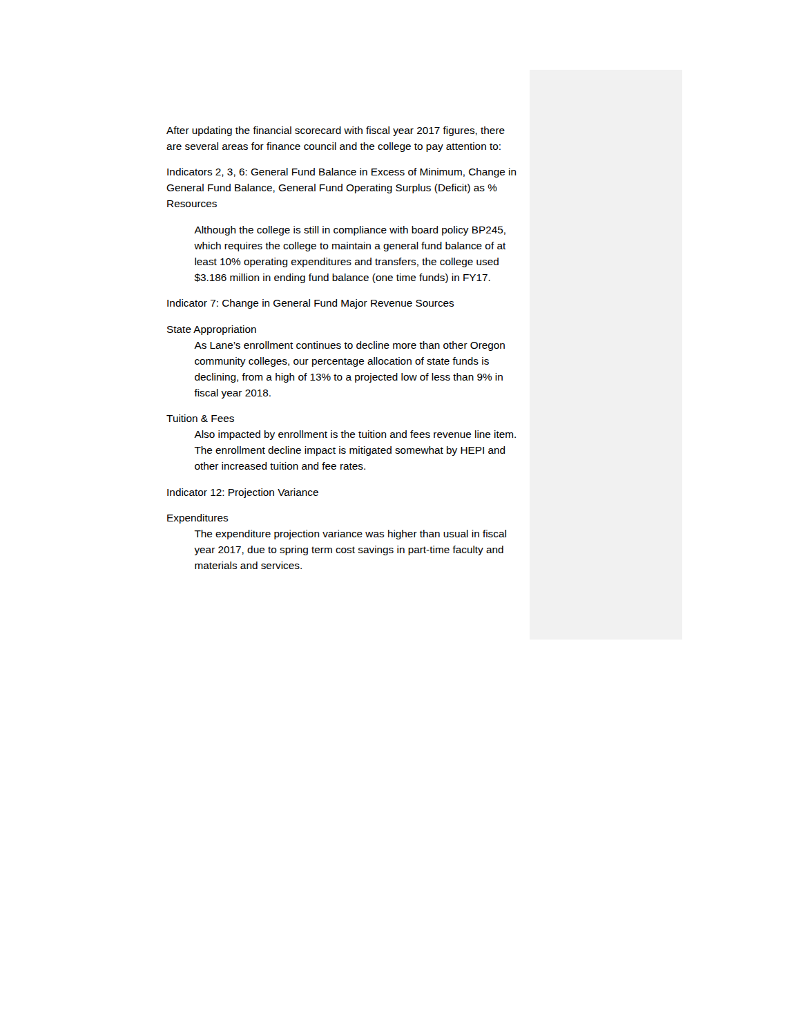After updating the financial scorecard with fiscal year 2017 figures, there are several areas for finance council and the college to pay attention to:
Indicators 2, 3, 6: General Fund Balance in Excess of Minimum, Change in General Fund Balance, General Fund Operating Surplus (Deficit) as % Resources
Although the college is still in compliance with board policy BP245, which requires the college to maintain a general fund balance of at least 10% operating expenditures and transfers, the college used $3.186 million in ending fund balance (one time funds) in FY17.
Indicator 7: Change in General Fund Major Revenue Sources
State Appropriation
As Lane’s enrollment continues to decline more than other Oregon community colleges, our percentage allocation of state funds is declining, from a high of 13% to a projected low of less than 9% in fiscal year 2018.
Tuition & Fees
Also impacted by enrollment is the tuition and fees revenue line item. The enrollment decline impact is mitigated somewhat by HEPI and other increased tuition and fee rates.
Indicator 12: Projection Variance
Expenditures
The expenditure projection variance was higher than usual in fiscal year 2017, due to spring term cost savings in part-time faculty and materials and services.